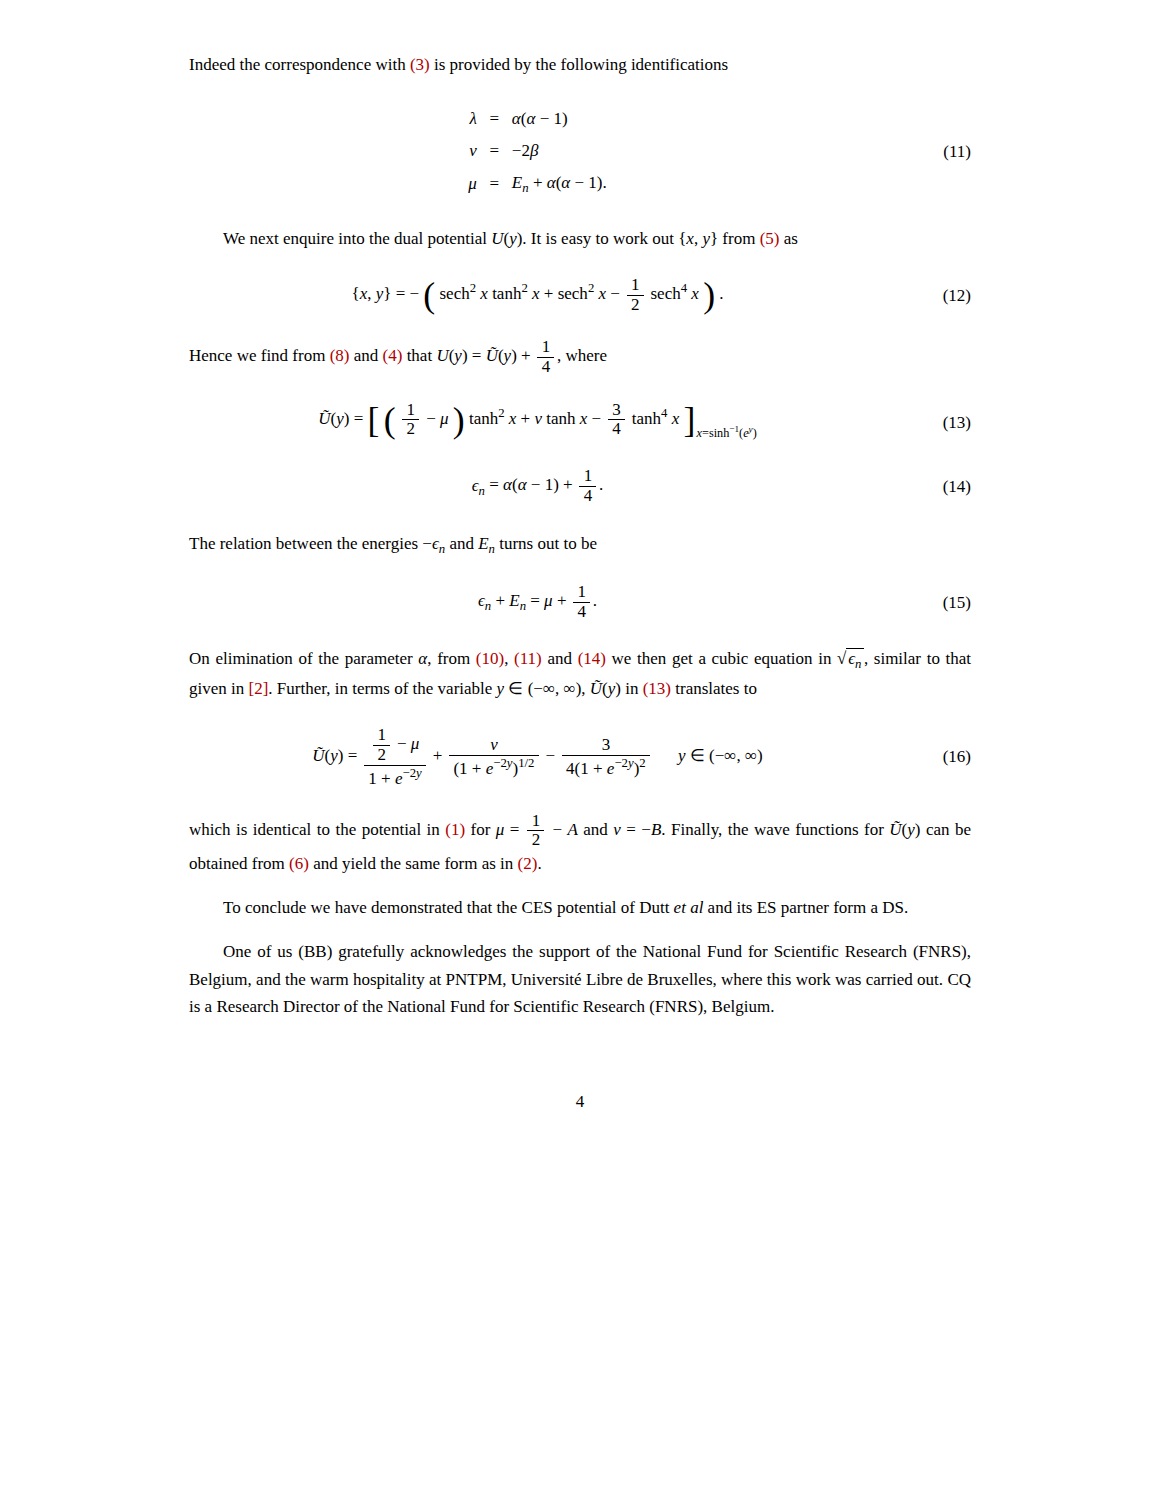Indeed the correspondence with (3) is provided by the following identifications
| λ | = | α ( α − 1) |
| ν | = | −2 β |
| μ | = | E n + α ( α − 1). |
(11)
We next enquire into the dual potential U(y). It is easy to work out {x, y} from (5) as
{x, y} = − ( sech2 x tanh2 x + sech2 x − 12 sech4 x ) .
(12)
Hence we find from (8) and (4) that U(y) = Ũ(y) + 14, where
Ũ(y) = [ ( 12 − μ ) tanh2 x + ν tanh x − 34 tanh4 x ] x=sinh−1(ey)
(13)
ϵn = α(α − 1) + 14.
(14)
The relation between the energies −ϵn and En turns out to be
ϵn + En = μ + 14.
(15)
On elimination of the parameter α, from (10), (11) and (14) we then get a cubic equation in √ϵn, similar to that given in [2]. Further, in terms of the variable y ∈ (−∞, ∞), Ũ(y) in (13) translates to
Ũ(y) = 12 − μ 1 + e−2y + ν(1 + e−2y)1/2 − 34(1 + e−2y)2 y ∈ (−∞, ∞)
(16)
which is identical to the potential in (1) for μ = 12 − A and ν = −B. Finally, the wave functions for Ũ(y) can be obtained from (6) and yield the same form as in (2).
To conclude we have demonstrated that the CES potential of Dutt et al and its ES partner form a DS.
One of us (BB) gratefully acknowledges the support of the National Fund for Scientific Research (FNRS), Belgium, and the warm hospitality at PNTPM, Université Libre de Bruxelles, where this work was carried out. CQ is a Research Director of the National Fund for Scientific Research (FNRS), Belgium.
4